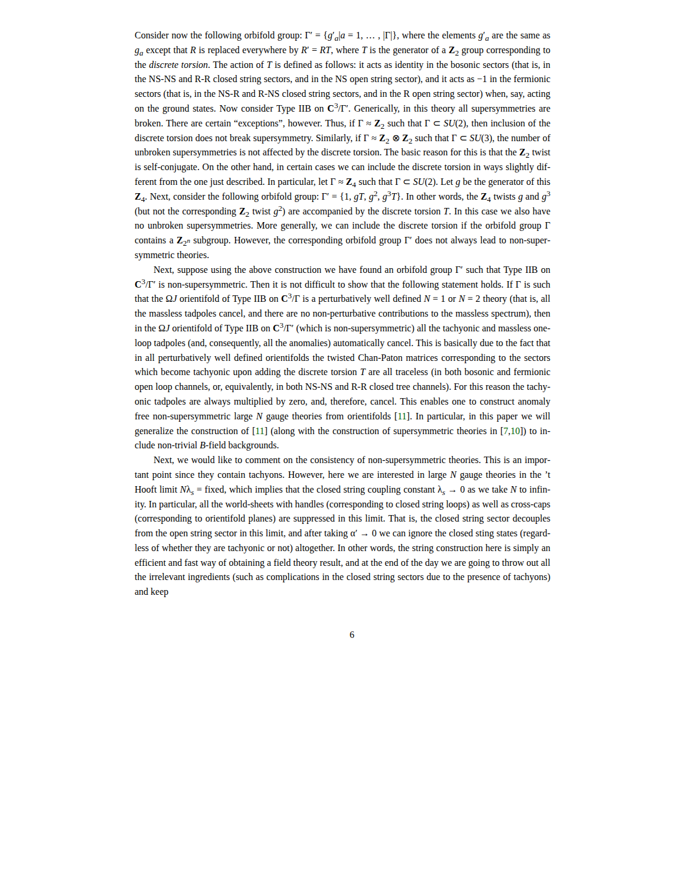Consider now the following orbifold group: Γ′ = {g′a|a = 1, … , |Γ|}, where the elements g′a are the same as ga except that R is replaced everywhere by R′ = RT, where T is the generator of a Z2 group corresponding to the discrete torsion. The action of T is defined as follows: it acts as identity in the bosonic sectors (that is, in the NS-NS and R-R closed string sectors, and in the NS open string sector), and it acts as −1 in the fermionic sectors (that is, in the NS-R and R-NS closed string sectors, and in the R open string sector) when, say, acting on the ground states. Now consider Type IIB on C3/Γ′. Generically, in this theory all supersymmetries are broken. There are certain “exceptions”, however. Thus, if Γ ≈ Z2 such that Γ ⊂ SU(2), then inclusion of the discrete torsion does not break supersymmetry. Similarly, if Γ ≈ Z2 ⊗ Z2 such that Γ ⊂ SU(3), the number of unbroken supersymmetries is not affected by the discrete torsion. The basic reason for this is that the Z2 twist is self-conjugate. On the other hand, in certain cases we can include the discrete torsion in ways slightly different from the one just described. In particular, let Γ ≈ Z4 such that Γ ⊂ SU(2). Let g be the generator of this Z4. Next, consider the following orbifold group: Γ′ = {1, gT, g2, g3T}. In other words, the Z4 twists g and g3 (but not the corresponding Z2 twist g2) are accompanied by the discrete torsion T. In this case we also have no unbroken supersymmetries. More generally, we can include the discrete torsion if the orbifold group Γ contains a Z2n subgroup. However, the corresponding orbifold group Γ′ does not always lead to non-supersymmetric theories.
Next, suppose using the above construction we have found an orbifold group Γ′ such that Type IIB on C3/Γ′ is non-supersymmetric. Then it is not difficult to show that the following statement holds. If Γ is such that the ΩJ orientifold of Type IIB on C3/Γ is a perturbatively well defined N = 1 or N = 2 theory (that is, all the massless tadpoles cancel, and there are no non-perturbative contributions to the massless spectrum), then in the ΩJ orientifold of Type IIB on C3/Γ′ (which is non-supersymmetric) all the tachyonic and massless one-loop tadpoles (and, consequently, all the anomalies) automatically cancel. This is basically due to the fact that in all perturbatively well defined orientifolds the twisted Chan-Paton matrices corresponding to the sectors which become tachyonic upon adding the discrete torsion T are all traceless (in both bosonic and fermionic open loop channels, or, equivalently, in both NS-NS and R-R closed tree channels). For this reason the tachyonic tadpoles are always multiplied by zero, and, therefore, cancel. This enables one to construct anomaly free non-supersymmetric large N gauge theories from orientifolds [11]. In particular, in this paper we will generalize the construction of [11] (along with the construction of supersymmetric theories in [7,10]) to include non-trivial B-field backgrounds.
Next, we would like to comment on the consistency of non-supersymmetric theories. This is an important point since they contain tachyons. However, here we are interested in large N gauge theories in the ’t Hooft limit Nλs = fixed, which implies that the closed string coupling constant λs → 0 as we take N to infinity. In particular, all the world-sheets with handles (corresponding to closed string loops) as well as cross-caps (corresponding to orientifold planes) are suppressed in this limit. That is, the closed string sector decouples from the open string sector in this limit, and after taking α′ → 0 we can ignore the closed sting states (regardless of whether they are tachyonic or not) altogether. In other words, the string construction here is simply an efficient and fast way of obtaining a field theory result, and at the end of the day we are going to throw out all the irrelevant ingredients (such as complications in the closed string sectors due to the presence of tachyons) and keep
6